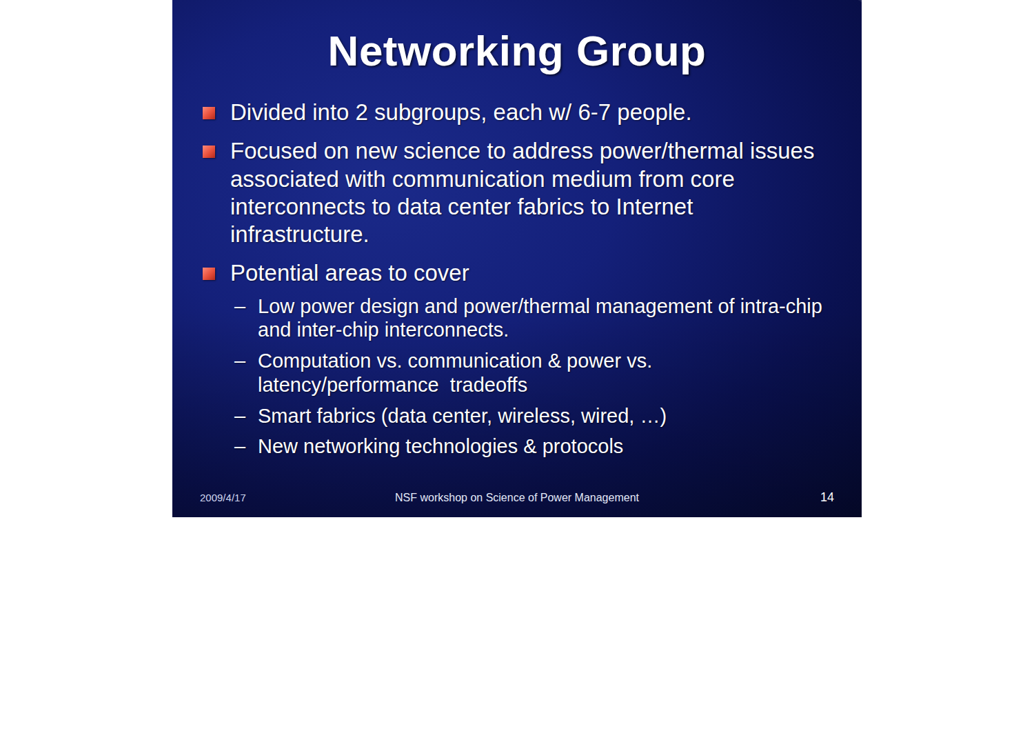Networking Group
Divided into 2 subgroups, each w/ 6-7 people.
Focused on new science to address power/thermal issues associated with communication medium from core interconnects to data center fabrics to Internet infrastructure.
Potential areas to cover
Low power design and power/thermal management of intra-chip and inter-chip interconnects.
Computation vs. communication & power vs. latency/performance tradeoffs
Smart fabrics (data center, wireless, wired, …)
New networking technologies & protocols
2009/4/17
NSF workshop on Science of Power Management
14